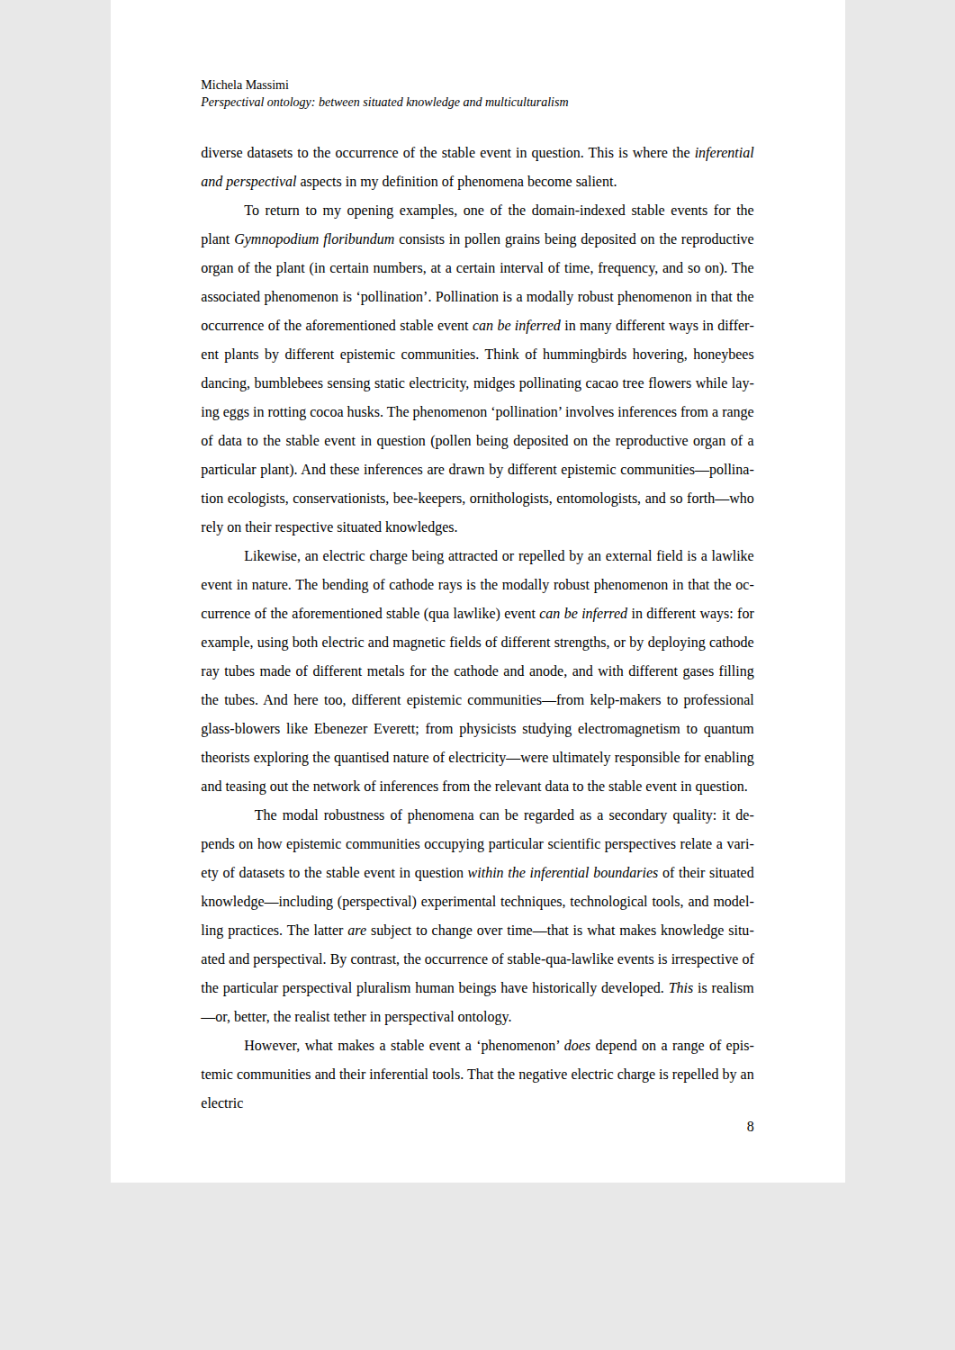Michela Massimi
Perspectival ontology: between situated knowledge and multiculturalism
diverse datasets to the occurrence of the stable event in question. This is where the inferential and perspectival aspects in my definition of phenomena become salient.
To return to my opening examples, one of the domain-indexed stable events for the plant Gymnopodium floribundum consists in pollen grains being deposited on the reproductive organ of the plant (in certain numbers, at a certain interval of time, frequency, and so on). The associated phenomenon is ‘pollination’. Pollination is a modally robust phenomenon in that the occurrence of the aforementioned stable event can be inferred in many different ways in different plants by different epistemic communities. Think of hummingbirds hovering, honeybees dancing, bumblebees sensing static electricity, midges pollinating cacao tree flowers while laying eggs in rotting cocoa husks. The phenomenon ‘pollination’ involves inferences from a range of data to the stable event in question (pollen being deposited on the reproductive organ of a particular plant). And these inferences are drawn by different epistemic communities—pollination ecologists, conservationists, bee-keepers, ornithologists, entomologists, and so forth—who rely on their respective situated knowledges.
Likewise, an electric charge being attracted or repelled by an external field is a lawlike event in nature. The bending of cathode rays is the modally robust phenomenon in that the occurrence of the aforementioned stable (qua lawlike) event can be inferred in different ways: for example, using both electric and magnetic fields of different strengths, or by deploying cathode ray tubes made of different metals for the cathode and anode, and with different gases filling the tubes. And here too, different epistemic communities—from kelp-makers to professional glass-blowers like Ebenezer Everett; from physicists studying electromagnetism to quantum theorists exploring the quantised nature of electricity—were ultimately responsible for enabling and teasing out the network of inferences from the relevant data to the stable event in question.
The modal robustness of phenomena can be regarded as a secondary quality: it depends on how epistemic communities occupying particular scientific perspectives relate a variety of datasets to the stable event in question within the inferential boundaries of their situated knowledge—including (perspectival) experimental techniques, technological tools, and modelling practices. The latter are subject to change over time—that is what makes knowledge situated and perspectival. By contrast, the occurrence of stable-qua-lawlike events is irrespective of the particular perspectival pluralism human beings have historically developed. This is realism—or, better, the realist tether in perspectival ontology.
However, what makes a stable event a ‘phenomenon’ does depend on a range of epistemic communities and their inferential tools. That the negative electric charge is repelled by an electric
8